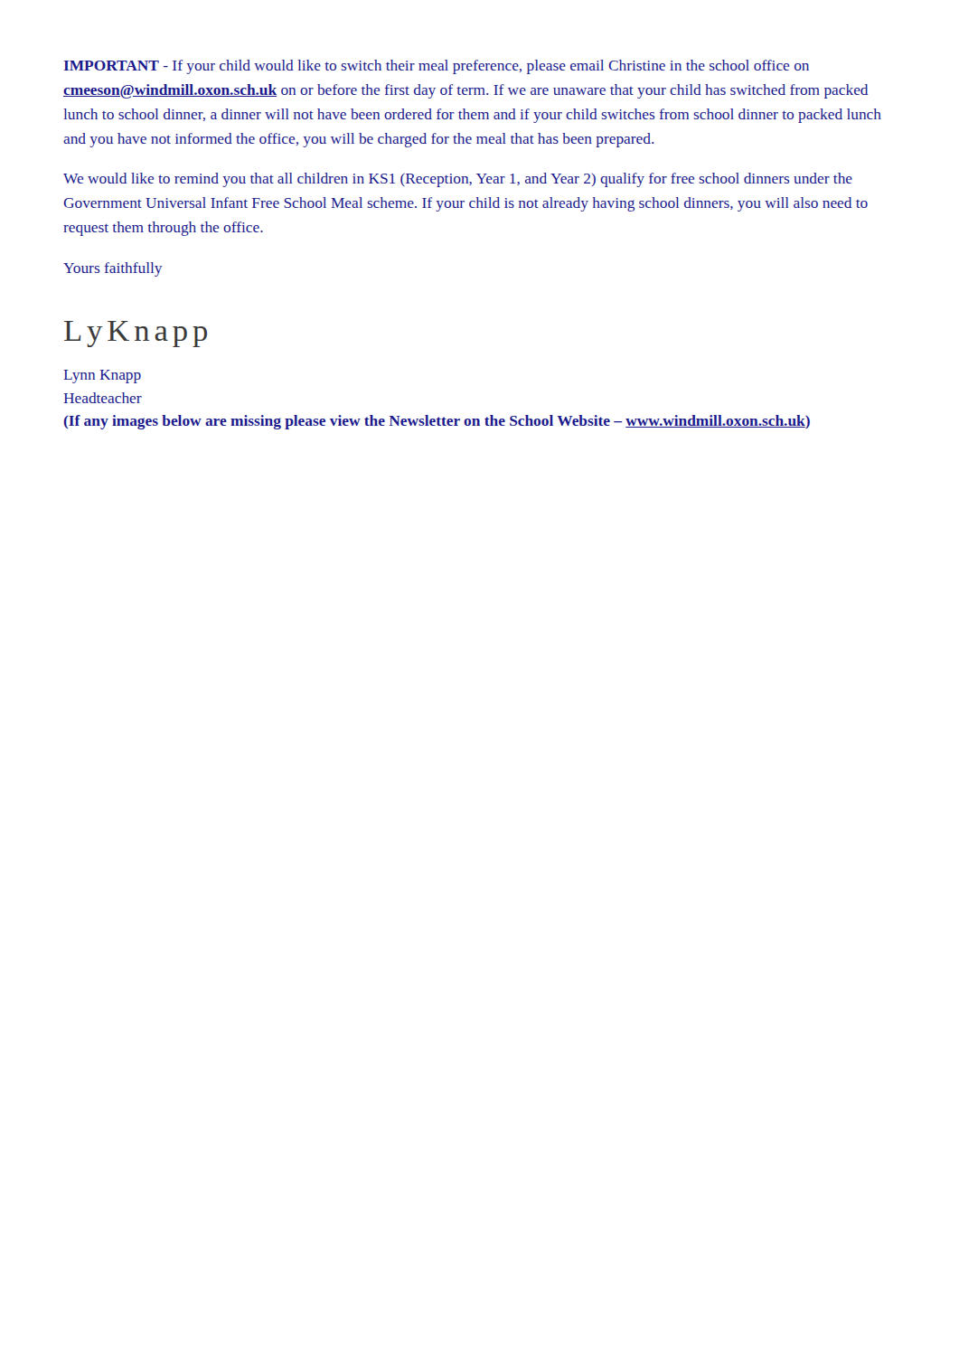IMPORTANT - If your child would like to switch their meal preference, please email Christine in the school office on cmeeson@windmill.oxon.sch.uk on or before the first day of term. If we are unaware that your child has switched from packed lunch to school dinner, a dinner will not have been ordered for them and if your child switches from school dinner to packed lunch and you have not informed the office, you will be charged for the meal that has been prepared.
We would like to remind you that all children in KS1 (Reception, Year 1, and Year 2) qualify for free school dinners under the Government Universal Infant Free School Meal scheme. If your child is not already having school dinners, you will also need to request them through the office.
Yours faithfully
L y K n a p p
Lynn Knapp
Headteacher
(If any images below are missing please view the Newsletter on the School Website – www.windmill.oxon.sch.uk)